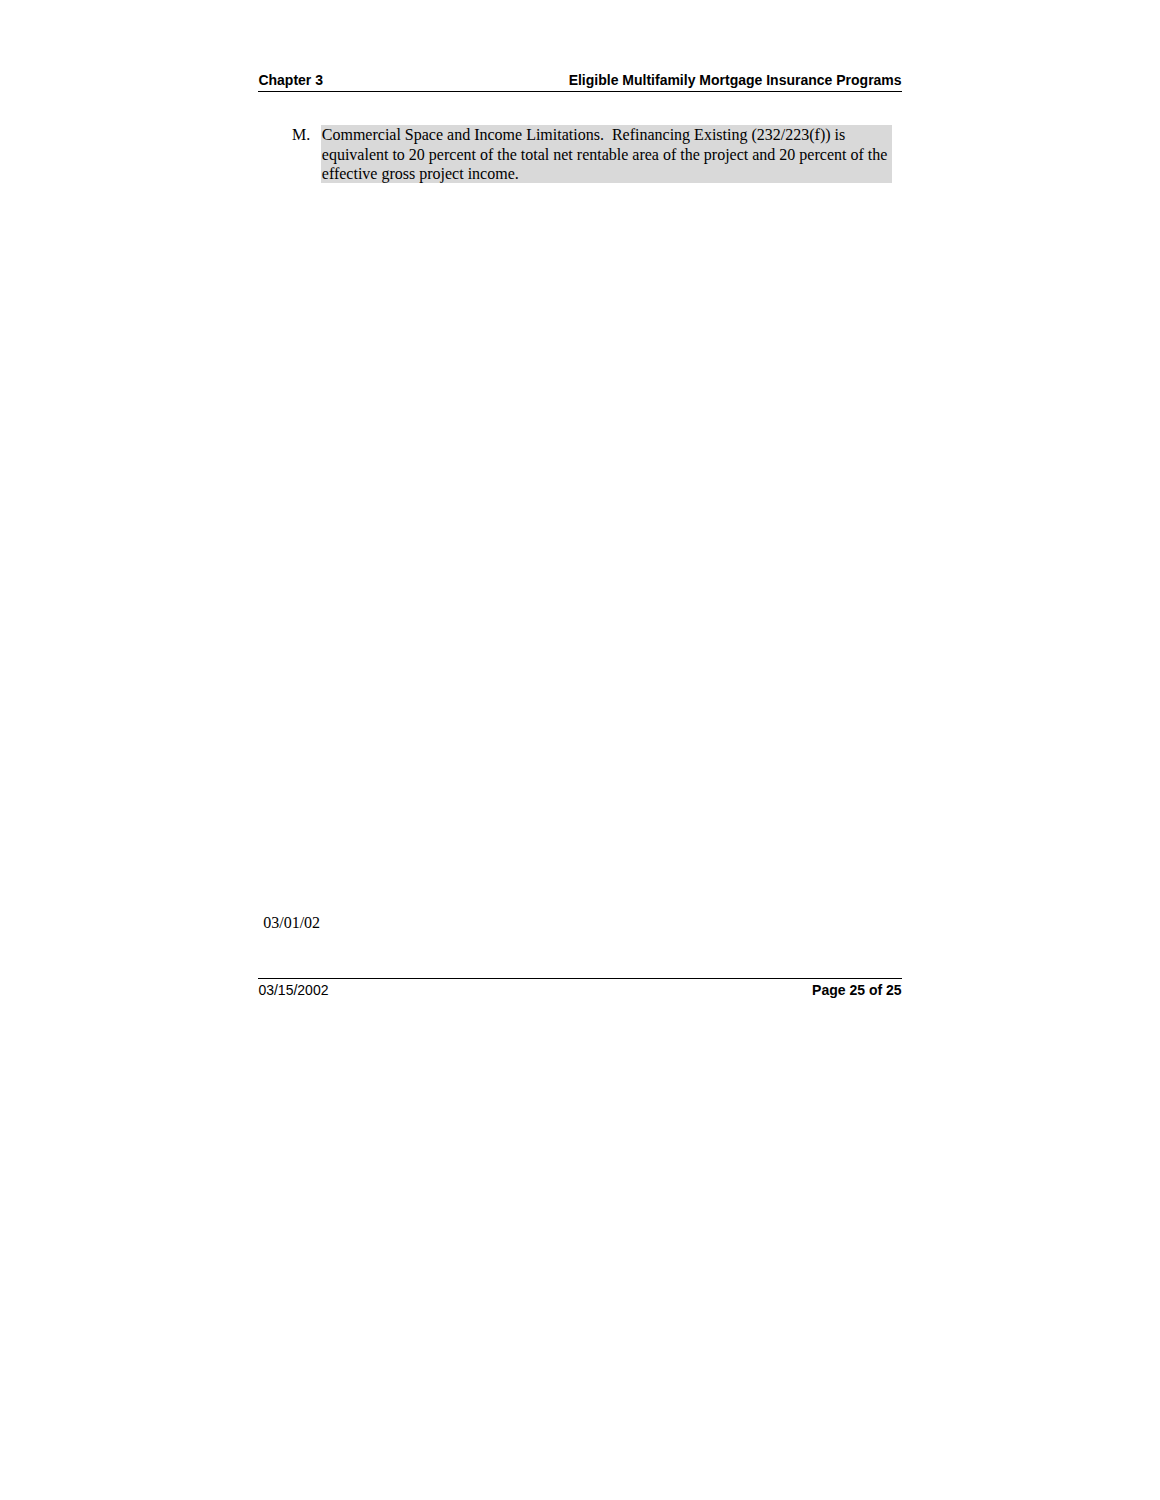Chapter 3
Eligible Multifamily Mortgage Insurance Programs
M.
Commercial Space and Income Limitations. Refinancing Existing (232/223(f)) is equivalent to 20 percent of the total net rentable area of the project and 20 percent of the effective gross project income.
03/01/02
03/15/2002
Page 25 of 25